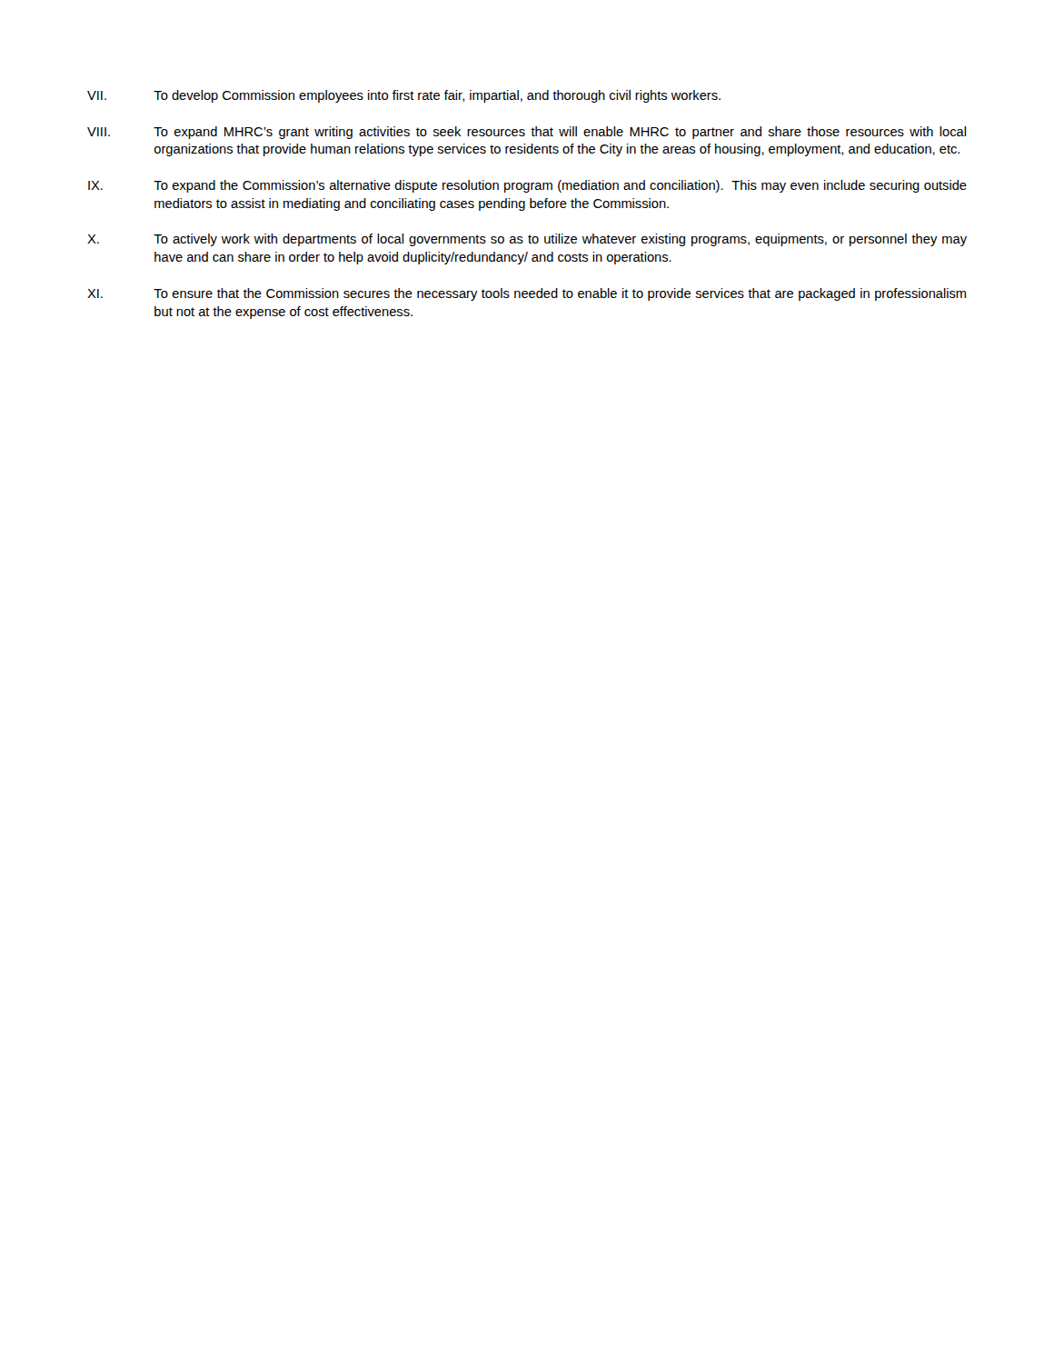VII. To develop Commission employees into first rate fair, impartial, and thorough civil rights workers.
VIII. To expand MHRC’s grant writing activities to seek resources that will enable MHRC to partner and share those resources with local organizations that provide human relations type services to residents of the City in the areas of housing, employment, and education, etc.
IX. To expand the Commission’s alternative dispute resolution program (mediation and conciliation). This may even include securing outside mediators to assist in mediating and conciliating cases pending before the Commission.
X. To actively work with departments of local governments so as to utilize whatever existing programs, equipments, or personnel they may have and can share in order to help avoid duplicity/redundancy/ and costs in operations.
XI. To ensure that the Commission secures the necessary tools needed to enable it to provide services that are packaged in professionalism but not at the expense of cost effectiveness.